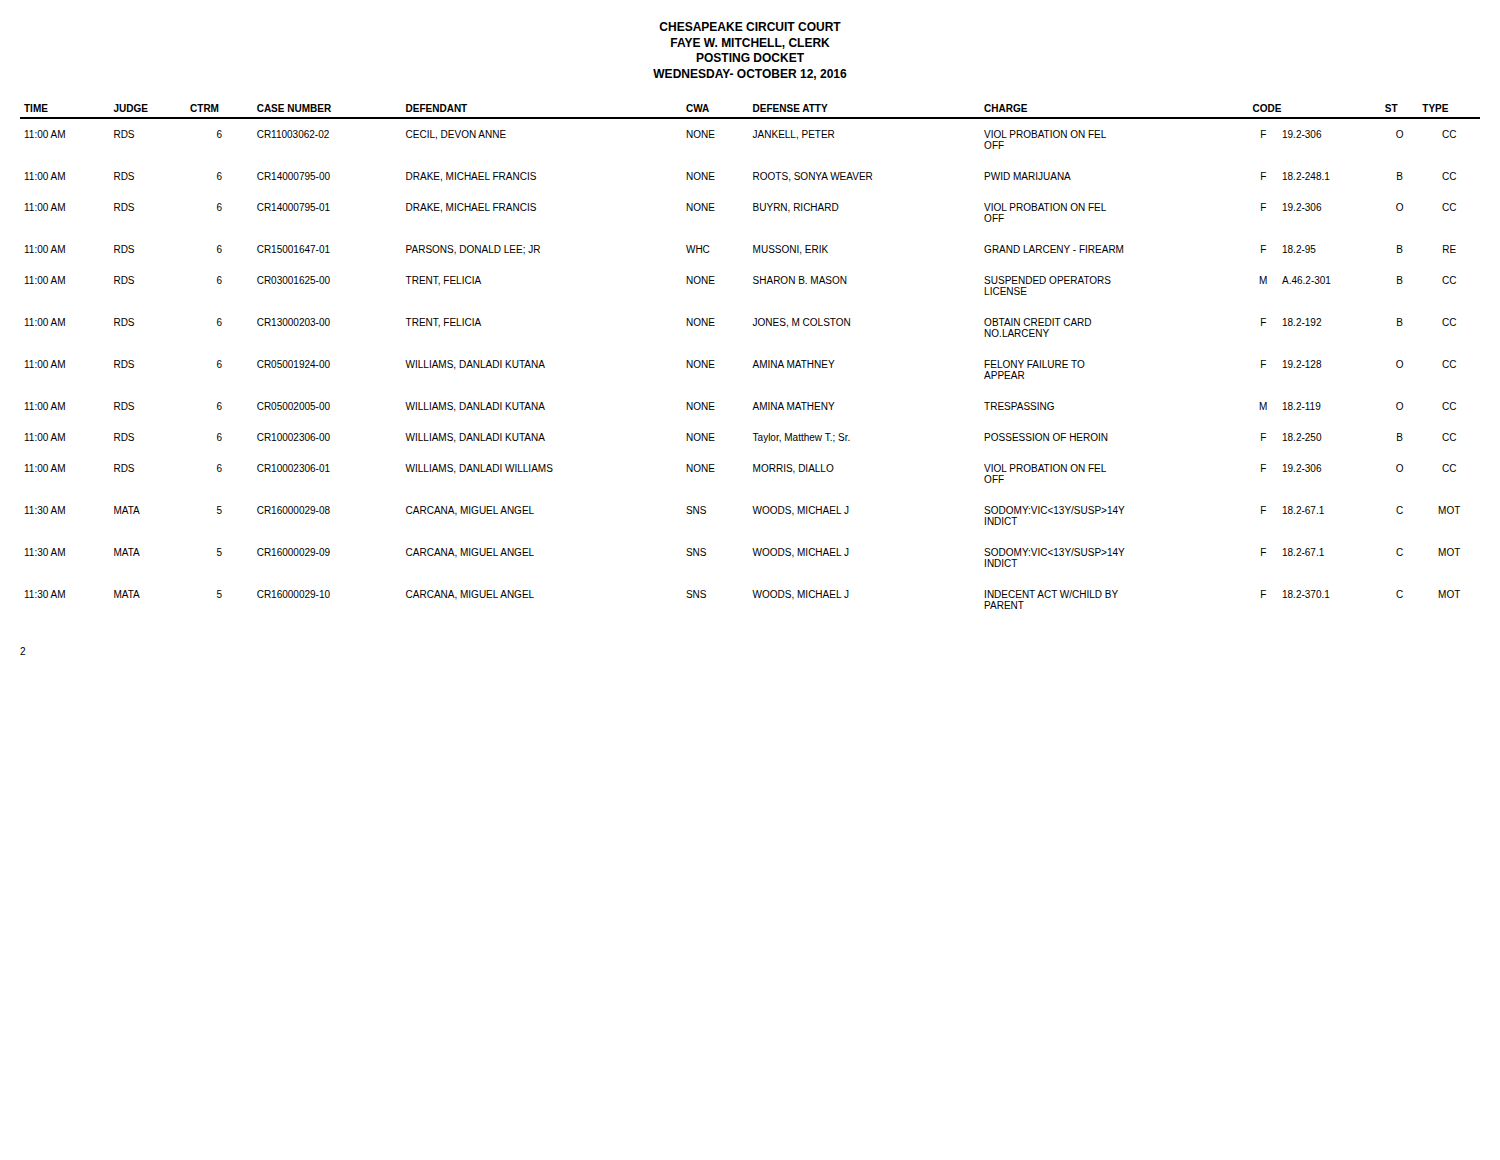CHESAPEAKE CIRCUIT COURT
FAYE W. MITCHELL, CLERK
POSTING DOCKET
WEDNESDAY- OCTOBER 12, 2016
| TIME | JUDGE | CTRM | CASE NUMBER | DEFENDANT | CWA | DEFENSE ATTY | CHARGE | CODE | ST | TYPE |
| --- | --- | --- | --- | --- | --- | --- | --- | --- | --- | --- |
| 11:00 AM | RDS | 6 | CR11003062-02 | CECIL, DEVON ANNE | NONE | JANKELL, PETER | VIOL PROBATION ON FEL OFF | F | 19.2-306 | O | CC |
| 11:00 AM | RDS | 6 | CR14000795-00 | DRAKE, MICHAEL FRANCIS | NONE | ROOTS, SONYA WEAVER | PWID MARIJUANA | F | 18.2-248.1 | B | CC |
| 11:00 AM | RDS | 6 | CR14000795-01 | DRAKE, MICHAEL FRANCIS | NONE | BUYRN, RICHARD | VIOL PROBATION ON FEL OFF | F | 19.2-306 | O | CC |
| 11:00 AM | RDS | 6 | CR15001647-01 | PARSONS, DONALD LEE; JR | WHC | MUSSONI, ERIK | GRAND LARCENY - FIREARM | F | 18.2-95 | B | RE |
| 11:00 AM | RDS | 6 | CR03001625-00 | TRENT, FELICIA | NONE | SHARON B. MASON | SUSPENDED OPERATORS LICENSE | M | A.46.2-301 | B | CC |
| 11:00 AM | RDS | 6 | CR13000203-00 | TRENT, FELICIA | NONE | JONES, M COLSTON | OBTAIN CREDIT CARD NO.LARCENY | F | 18.2-192 | B | CC |
| 11:00 AM | RDS | 6 | CR05001924-00 | WILLIAMS, DANLADI KUTANA | NONE | AMINA MATHNEY | FELONY FAILURE TO APPEAR | F | 19.2-128 | O | CC |
| 11:00 AM | RDS | 6 | CR05002005-00 | WILLIAMS, DANLADI KUTANA | NONE | AMINA MATHENY | TRESPASSING | M | 18.2-119 | O | CC |
| 11:00 AM | RDS | 6 | CR10002306-00 | WILLIAMS, DANLADI KUTANA | NONE | Taylor, Matthew T.; Sr. | POSSESSION OF HEROIN | F | 18.2-250 | B | CC |
| 11:00 AM | RDS | 6 | CR10002306-01 | WILLIAMS, DANLADI WILLIAMS | NONE | MORRIS, DIALLO | VIOL PROBATION ON FEL OFF | F | 19.2-306 | O | CC |
| 11:30 AM | MATA | 5 | CR16000029-08 | CARCANA, MIGUEL ANGEL | SNS | WOODS, MICHAEL J | SODOMY:VIC<13Y/SUSP>14Y INDICT | F | 18.2-67.1 | C | MOT |
| 11:30 AM | MATA | 5 | CR16000029-09 | CARCANA, MIGUEL ANGEL | SNS | WOODS, MICHAEL J | SODOMY:VIC<13Y/SUSP>14Y INDICT | F | 18.2-67.1 | C | MOT |
| 11:30 AM | MATA | 5 | CR16000029-10 | CARCANA, MIGUEL ANGEL | SNS | WOODS, MICHAEL J | INDECENT ACT W/CHILD BY PARENT | F | 18.2-370.1 | C | MOT |
2